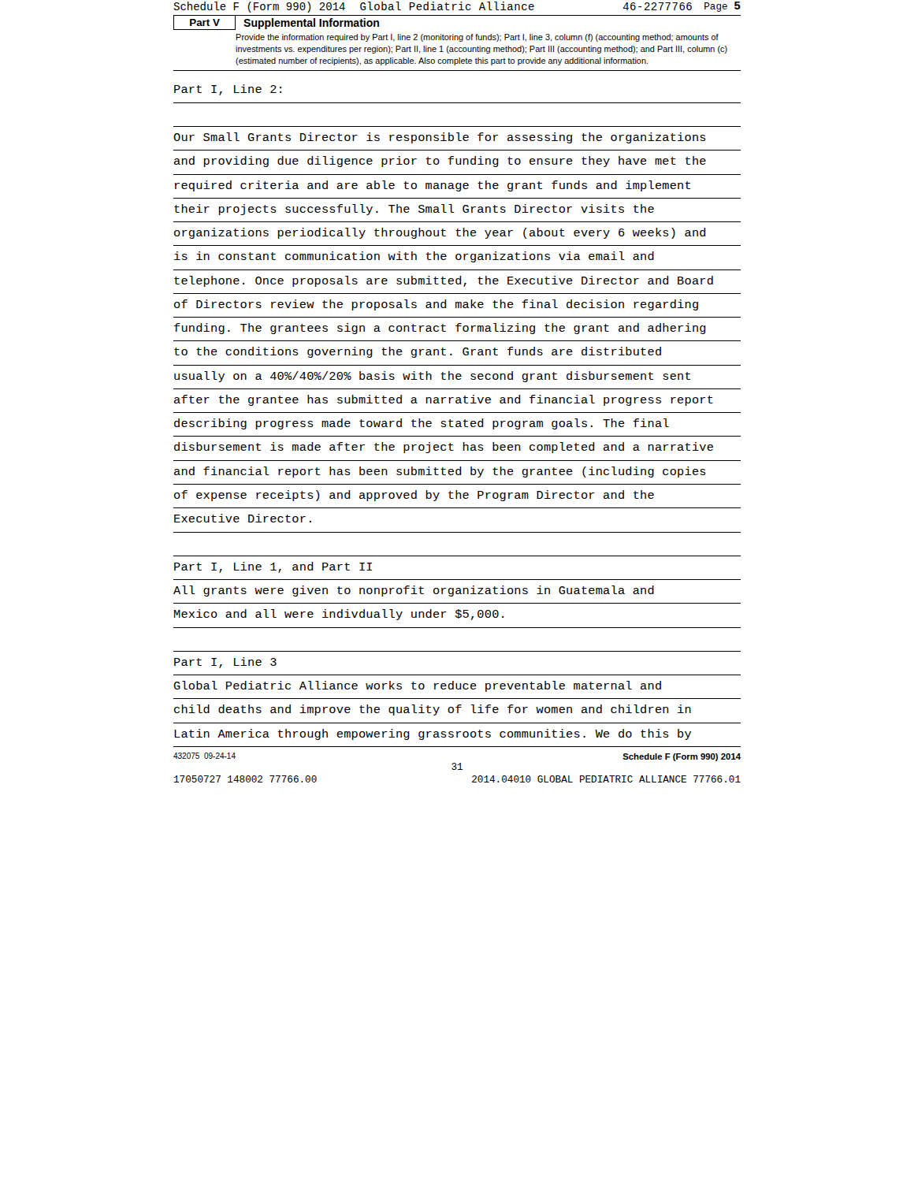Schedule F (Form 990) 2014 Global Pediatric Alliance 46-2277766 Page 5
Part V
Supplemental Information
Provide the information required by Part I, line 2 (monitoring of funds); Part I, line 3, column (f) (accounting method; amounts of
investments vs. expenditures per region); Part II, line 1 (accounting method); Part III (accounting method); and Part III, column (c)
(estimated number of recipients), as applicable. Also complete this part to provide any additional information.
Part I, Line 2:
Our Small Grants Director is responsible for assessing the organizations
and providing due diligence prior to funding to ensure they have met the
required criteria and are able to manage the grant funds and implement
their projects successfully. The Small Grants Director visits the
organizations periodically throughout the year (about every 6 weeks) and
is in constant communication with the organizations via email and
telephone. Once proposals are submitted, the Executive Director and Board
of Directors review the proposals and make the final decision regarding
funding. The grantees sign a contract formalizing the grant and adhering
to the conditions governing the grant. Grant funds are distributed
usually on a 40%/40%/20% basis with the second grant disbursement sent
after the grantee has submitted a narrative and financial progress report
describing progress made toward the stated program goals. The final
disbursement is made after the project has been completed and a narrative
and financial report has been submitted by the grantee (including copies
of expense receipts) and approved by the Program Director and the
Executive Director.
Part I, Line 1, and Part II
All grants were given to nonprofit organizations in Guatemala and
Mexico and all were indivdually under $5,000.
Part I, Line 3
Global Pediatric Alliance works to reduce preventable maternal and
child deaths and improve the quality of life for women and children in
Latin America through empowering grassroots communities. We do this by
432075 09-24-14
Schedule F (Form 990) 2014
31
17050727 148002 77766.00 2014.04010 GLOBAL PEDIATRIC ALLIANCE 77766.01